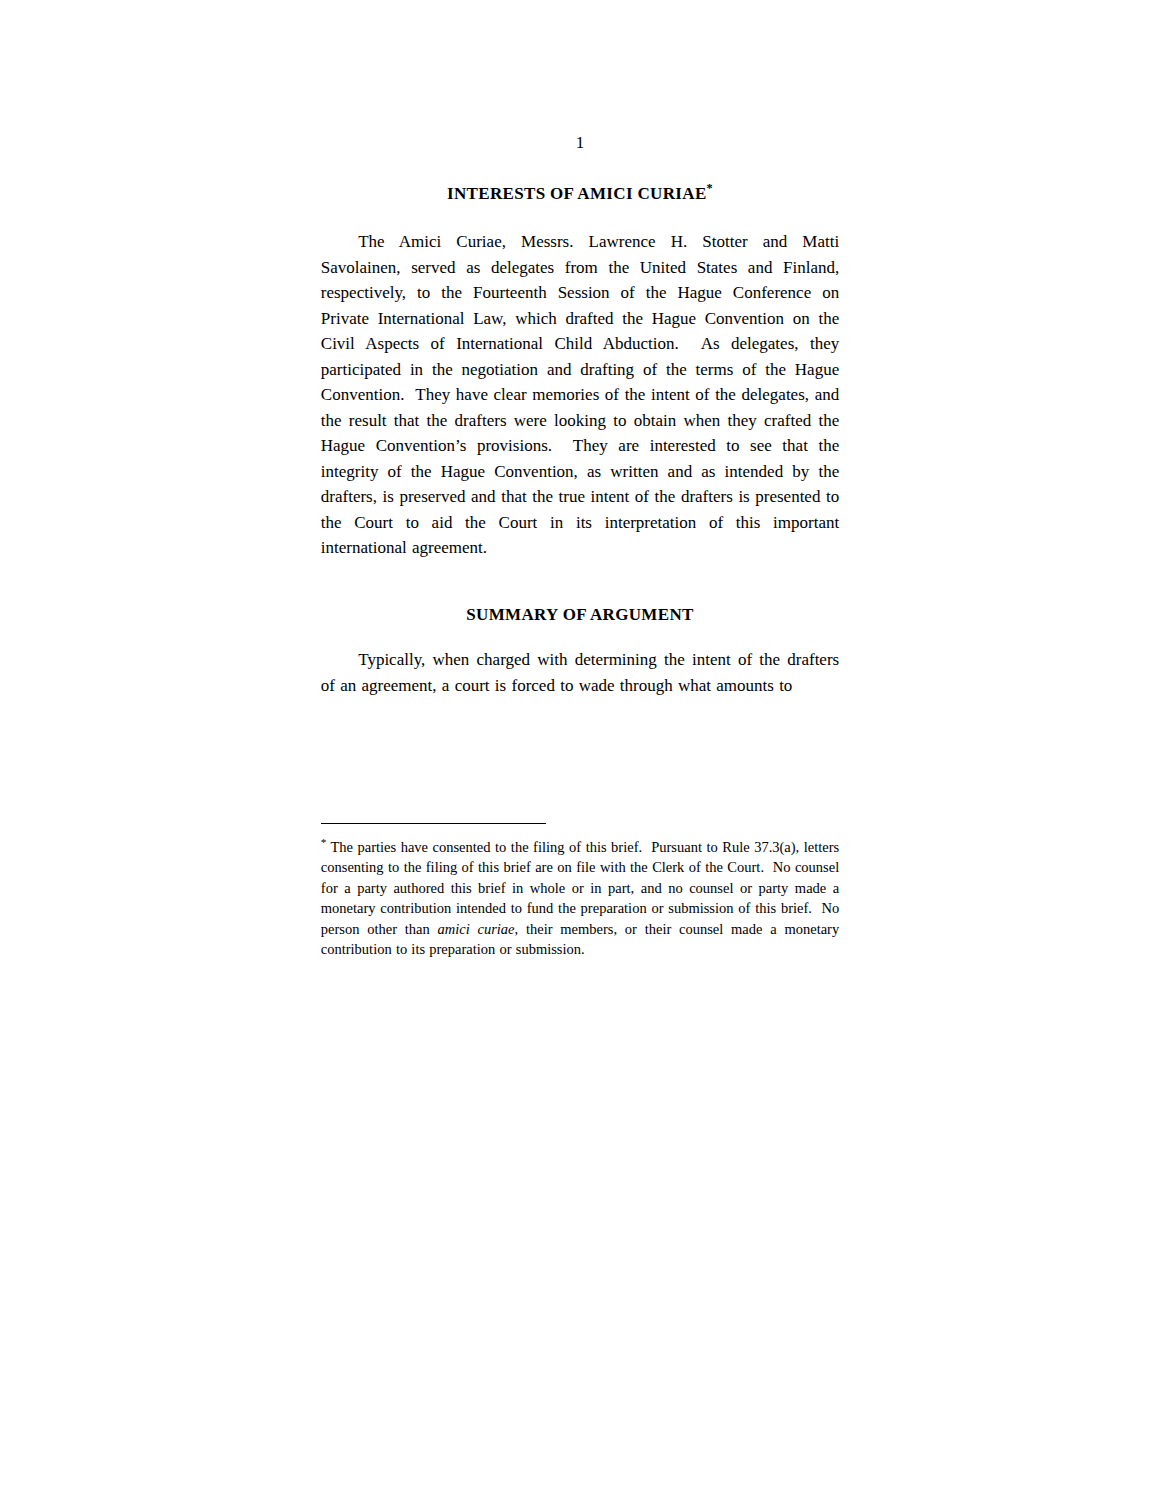1
INTERESTS OF AMICI CURIAE*
The Amici Curiae, Messrs. Lawrence H. Stotter and Matti Savolainen, served as delegates from the United States and Finland, respectively, to the Fourteenth Session of the Hague Conference on Private International Law, which drafted the Hague Convention on the Civil Aspects of International Child Abduction. As delegates, they participated in the negotiation and drafting of the terms of the Hague Convention. They have clear memories of the intent of the delegates, and the result that the drafters were looking to obtain when they crafted the Hague Convention’s provisions. They are interested to see that the integrity of the Hague Convention, as written and as intended by the drafters, is preserved and that the true intent of the drafters is presented to the Court to aid the Court in its interpretation of this important international agreement.
SUMMARY OF ARGUMENT
Typically, when charged with determining the intent of the drafters of an agreement, a court is forced to wade through what amounts to
*The parties have consented to the filing of this brief. Pursuant to Rule 37.3(a), letters consenting to the filing of this brief are on file with the Clerk of the Court. No counsel for a party authored this brief in whole or in part, and no counsel or party made a monetary contribution intended to fund the preparation or submission of this brief. No person other than amici curiae, their members, or their counsel made a monetary contribution to its preparation or submission.